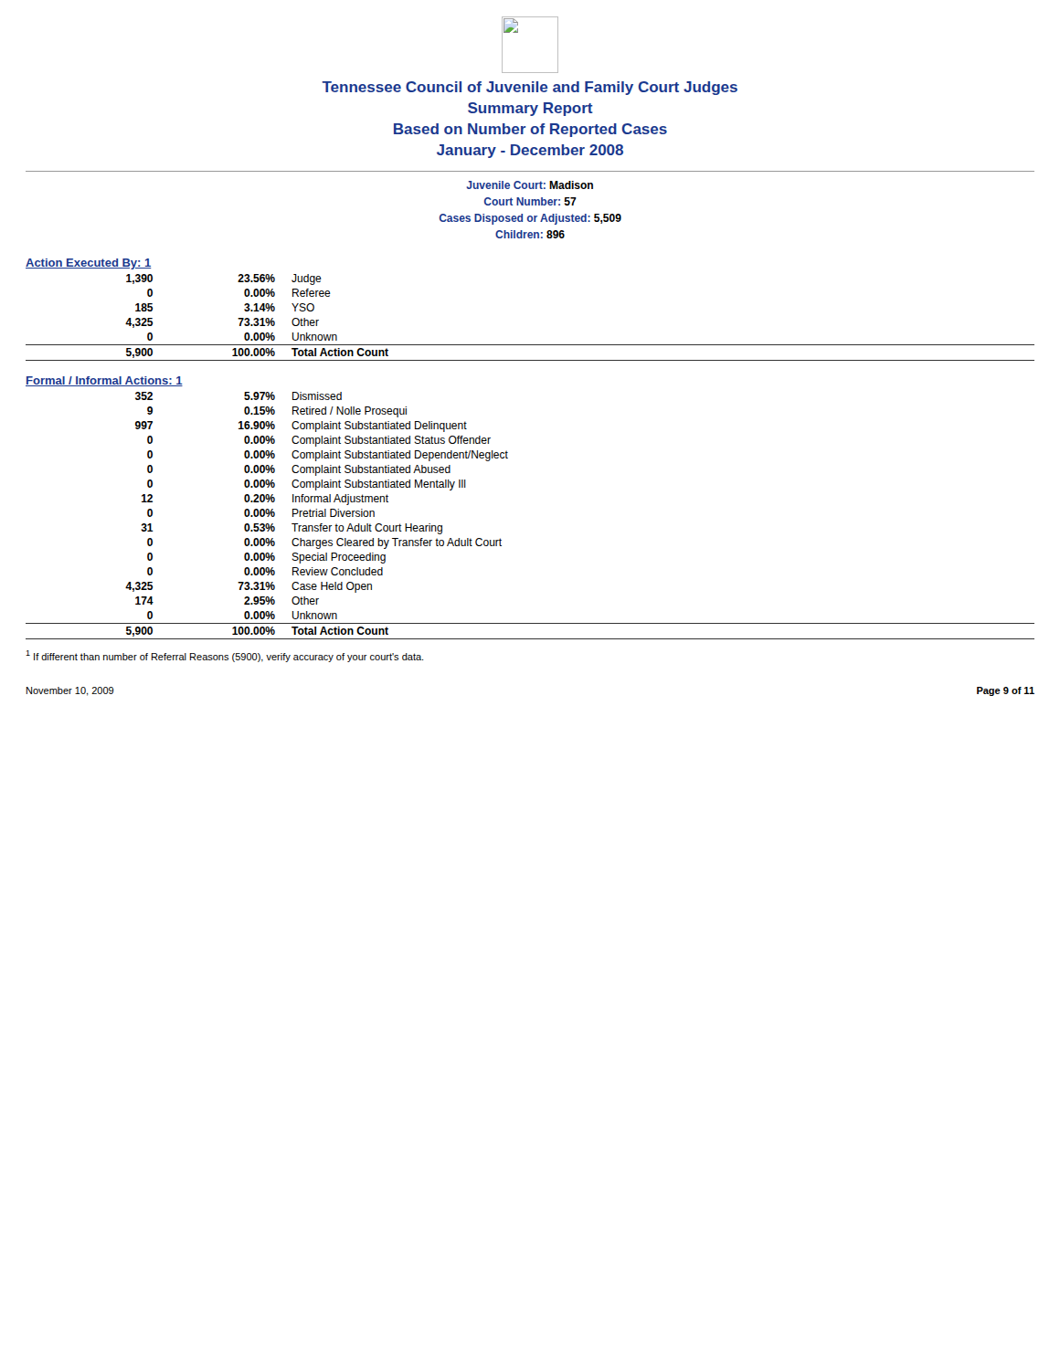Tennessee Council of Juvenile and Family Court Judges
Summary Report
Based on Number of Reported Cases
January - December 2008
Juvenile Court: Madison
Court Number: 57
Cases Disposed or Adjusted: 5,509
Children: 896
Action Executed By: 1
| 1,390 | 23.56% | Judge |
| 0 | 0.00% | Referee |
| 185 | 3.14% | YSO |
| 4,325 | 73.31% | Other |
| 0 | 0.00% | Unknown |
| 5,900 | 100.00% | Total Action Count |
Formal / Informal Actions: 1
| 352 | 5.97% | Dismissed |
| 9 | 0.15% | Retired / Nolle Prosequi |
| 997 | 16.90% | Complaint Substantiated Delinquent |
| 0 | 0.00% | Complaint Substantiated Status Offender |
| 0 | 0.00% | Complaint Substantiated Dependent/Neglect |
| 0 | 0.00% | Complaint Substantiated Abused |
| 0 | 0.00% | Complaint Substantiated Mentally Ill |
| 12 | 0.20% | Informal Adjustment |
| 0 | 0.00% | Pretrial Diversion |
| 31 | 0.53% | Transfer to Adult Court Hearing |
| 0 | 0.00% | Charges Cleared by Transfer to Adult Court |
| 0 | 0.00% | Special Proceeding |
| 0 | 0.00% | Review Concluded |
| 4,325 | 73.31% | Case Held Open |
| 174 | 2.95% | Other |
| 0 | 0.00% | Unknown |
| 5,900 | 100.00% | Total Action Count |
1 If different than number of Referral Reasons (5900), verify accuracy of your court's data.
November 10, 2009
Page 9 of 11